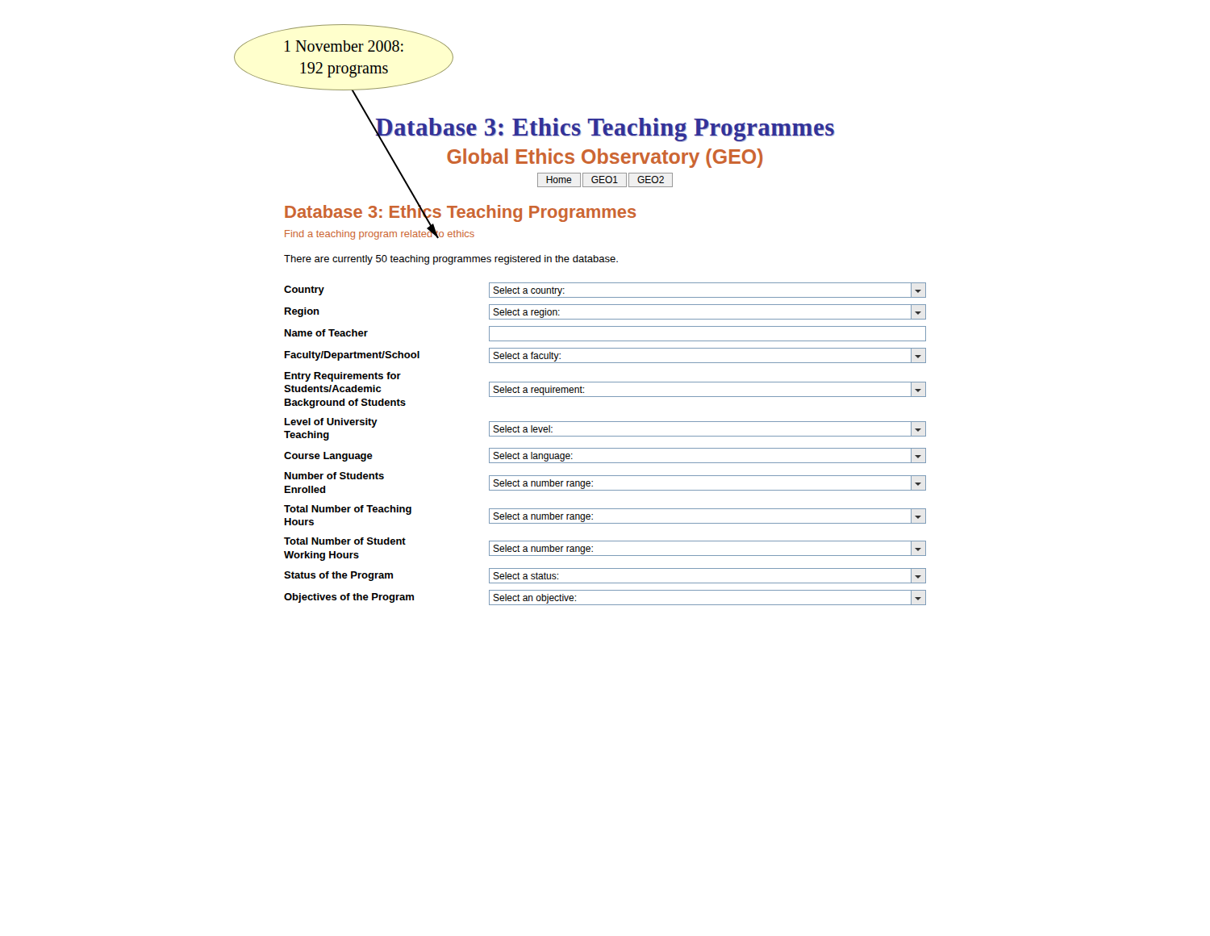1 November 2008:
192 programs
Database 3: Ethics Teaching Programmes
Global Ethics Observatory (GEO)
Home GEO1 GEO2
Database 3: Ethics Teaching Programmes
Find a teaching program related to ethics
There are currently 50 teaching programmes registered in the database.
| Country | Select a country: |
| Region | Select a region: |
| Name of Teacher | |
| Faculty/Department/School | Select a faculty: |
| Entry Requirements for Students/Academic Background of Students | Select a requirement: |
| Level of University Teaching | Select a level: |
| Course Language | Select a language: |
| Number of Students Enrolled | Select a number range: |
| Total Number of Teaching Hours | Select a number range: |
| Total Number of Student Working Hours | Select a number range: |
| Status of the Program | Select a status: |
| Objectives of the Program | Select an objective: |
| Mandatory Study Materials | Any Yes |